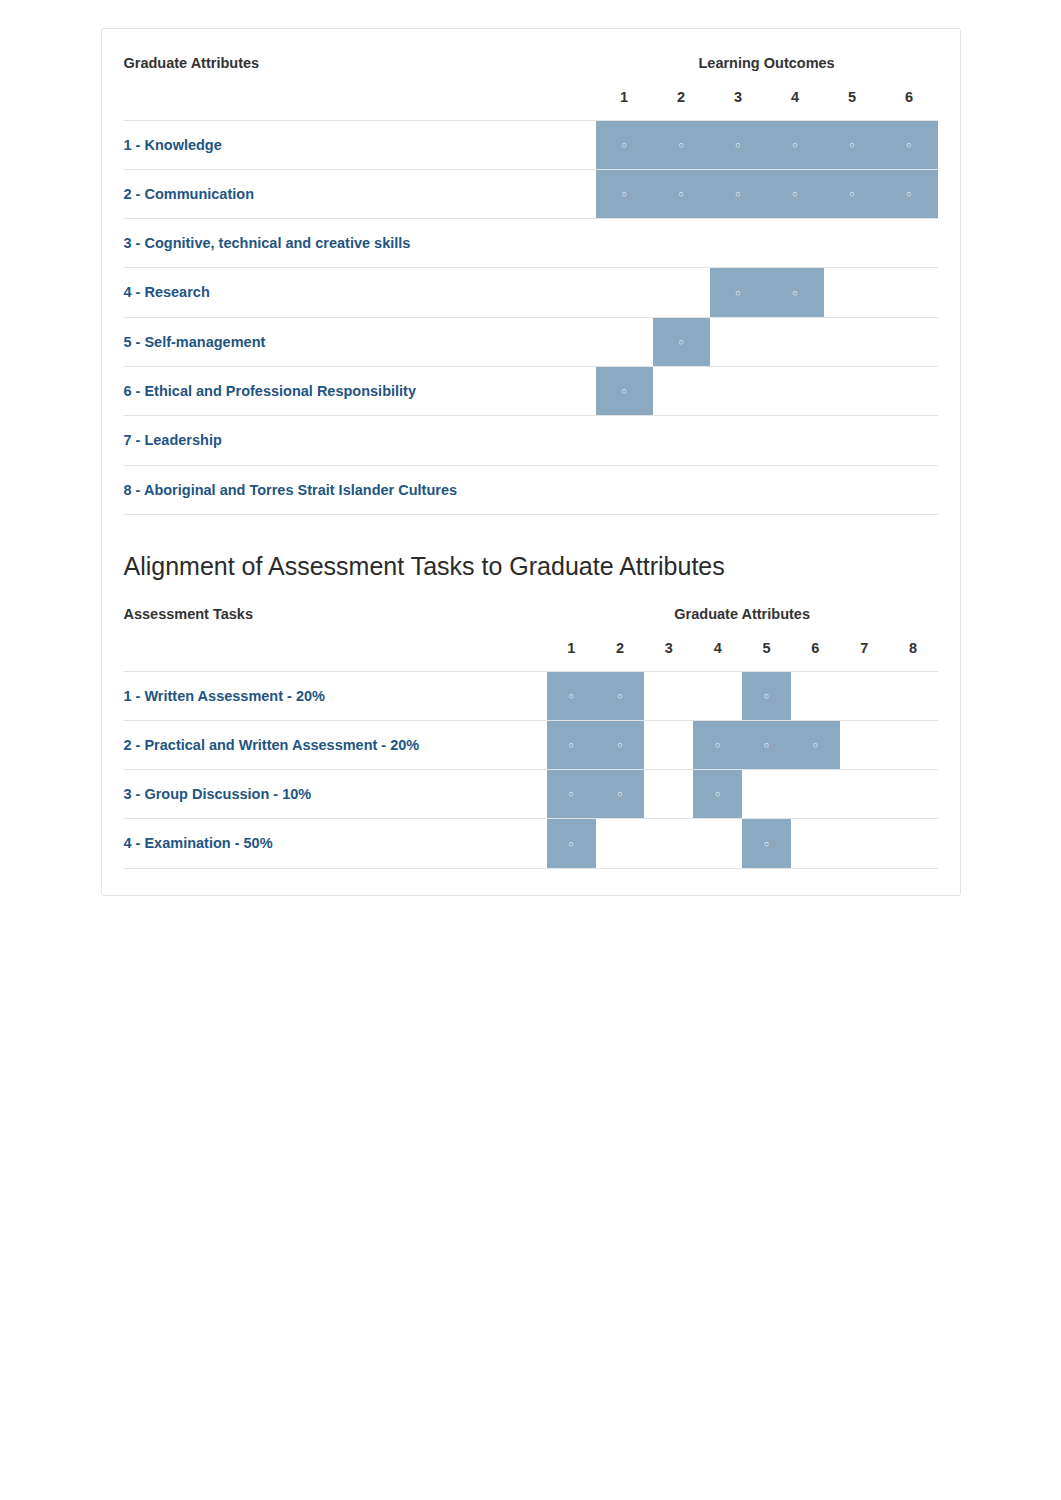Alignment of Graduate Attributes to Learning Outcomes
| Graduate Attributes | Learning Outcomes |
| --- | --- |
| Attribute | 1 | 2 | 3 | 4 | 5 | 6 |
| 1 - Knowledge | | | | | | |
| 2 - Communication | | | | | | |
| 3 - Cognitive, technical and creative skills | | | | | | |
| 4 - Research | | | | | | |
| 5 - Self-management | | | | | | |
| 6 - Ethical and Professional Responsibility | | | | | | |
| 7 - Leadership | | | | | | |
| 8 - Aboriginal and Torres Strait Islander Cultures | | | | | | |
Alignment of Assessment Tasks to Graduate Attributes
Alignment of Assessment Tasks to Graduate Attributes
| Assessment Tasks | Graduate Attributes |
| --- | --- |
| Task | 1 | 2 | 3 | 4 | 5 | 6 | 7 | 8 |
| 1 - Written Assessment - 20% | | | | | | | | |
| 2 - Practical and Written Assessment - 20% | | | | | | | | |
| 3 - Group Discussion - 10% | | | | | | | | |
| 4 - Examination - 50% | | | | | | | | |